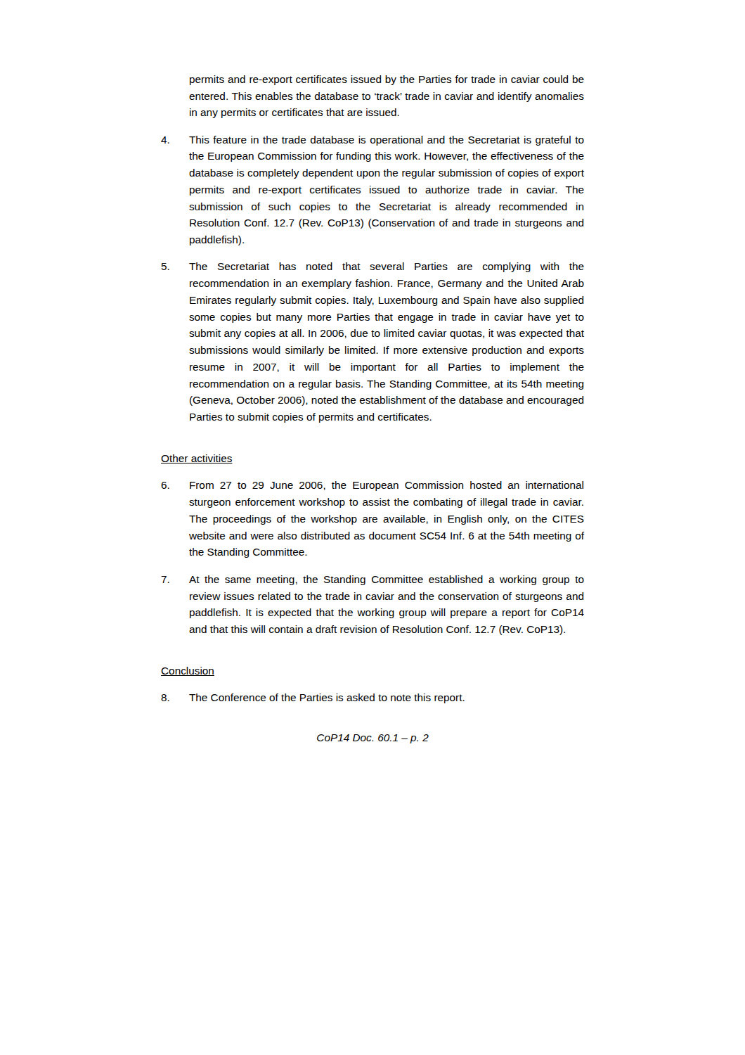permits and re-export certificates issued by the Parties for trade in caviar could be entered. This enables the database to ‘track’ trade in caviar and identify anomalies in any permits or certificates that are issued.
4.
This feature in the trade database is operational and the Secretariat is grateful to the European Commission for funding this work. However, the effectiveness of the database is completely dependent upon the regular submission of copies of export permits and re-export certificates issued to authorize trade in caviar. The submission of such copies to the Secretariat is already recommended in Resolution Conf. 12.7 (Rev. CoP13) (Conservation of and trade in sturgeons and paddlefish).
5.
The Secretariat has noted that several Parties are complying with the recommendation in an exemplary fashion. France, Germany and the United Arab Emirates regularly submit copies. Italy, Luxembourg and Spain have also supplied some copies but many more Parties that engage in trade in caviar have yet to submit any copies at all. In 2006, due to limited caviar quotas, it was expected that submissions would similarly be limited. If more extensive production and exports resume in 2007, it will be important for all Parties to implement the recommendation on a regular basis. The Standing Committee, at its 54th meeting (Geneva, October 2006), noted the establishment of the database and encouraged Parties to submit copies of permits and certificates.
Other activities
6.
From 27 to 29 June 2006, the European Commission hosted an international sturgeon enforcement workshop to assist the combating of illegal trade in caviar. The proceedings of the workshop are available, in English only, on the CITES website and were also distributed as document SC54 Inf. 6 at the 54th meeting of the Standing Committee.
7.
At the same meeting, the Standing Committee established a working group to review issues related to the trade in caviar and the conservation of sturgeons and paddlefish. It is expected that the working group will prepare a report for CoP14 and that this will contain a draft revision of Resolution Conf. 12.7 (Rev. CoP13).
Conclusion
8.
The Conference of the Parties is asked to note this report.
CoP14 Doc. 60.1 – p. 2